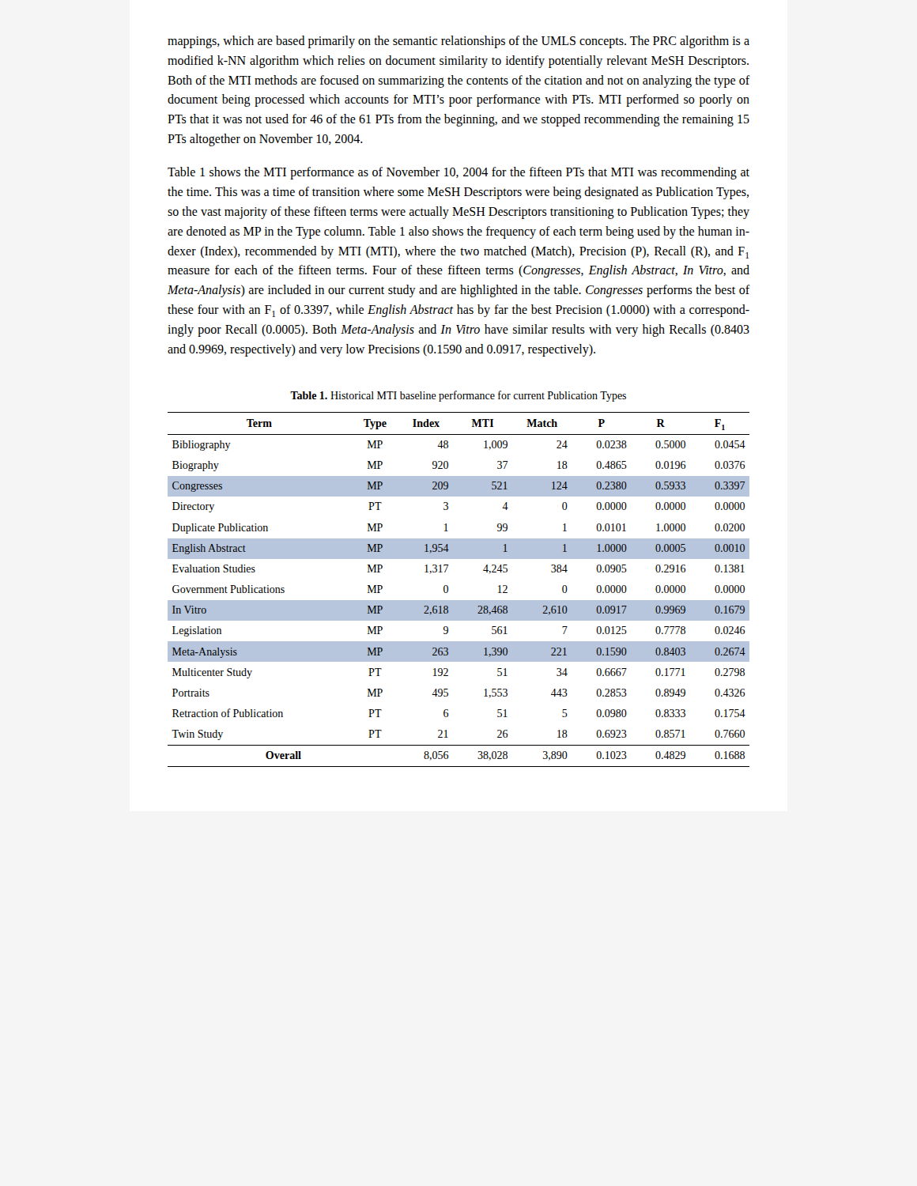mappings, which are based primarily on the semantic relationships of the UMLS concepts. The PRC algorithm is a modified k-NN algorithm which relies on document similarity to identify potentially relevant MeSH Descriptors. Both of the MTI methods are focused on summarizing the contents of the citation and not on analyzing the type of document being processed which accounts for MTI’s poor performance with PTs. MTI performed so poorly on PTs that it was not used for 46 of the 61 PTs from the beginning, and we stopped recommending the remaining 15 PTs altogether on November 10, 2004.
Table 1 shows the MTI performance as of November 10, 2004 for the fifteen PTs that MTI was recommending at the time. This was a time of transition where some MeSH Descriptors were being designated as Publication Types, so the vast majority of these fifteen terms were actually MeSH Descriptors transitioning to Publication Types; they are denoted as MP in the Type column. Table 1 also shows the frequency of each term being used by the human indexer (Index), recommended by MTI (MTI), where the two matched (Match), Precision (P), Recall (R), and F1 measure for each of the fifteen terms. Four of these fifteen terms (Congresses, English Abstract, In Vitro, and Meta-Analysis) are included in our current study and are highlighted in the table. Congresses performs the best of these four with an F1 of 0.3397, while English Abstract has by far the best Precision (1.0000) with a correspondingly poor Recall (0.0005). Both Meta-Analysis and In Vitro have similar results with very high Recalls (0.8403 and 0.9969, respectively) and very low Precisions (0.1590 and 0.0917, respectively).
Table 1. Historical MTI baseline performance for current Publication Types
| Term | Type | Index | MTI | Match | P | R | F 1 |
| --- | --- | --- | --- | --- | --- | --- | --- |
| Bibliography | MP | 48 | 1,009 | 24 | 0.0238 | 0.5000 | 0.0454 |
| Biography | MP | 920 | 37 | 18 | 0.4865 | 0.0196 | 0.0376 |
| Congresses | MP | 209 | 521 | 124 | 0.2380 | 0.5933 | 0.3397 |
| Directory | PT | 3 | 4 | 0 | 0.0000 | 0.0000 | 0.0000 |
| Duplicate Publication | MP | 1 | 99 | 1 | 0.0101 | 1.0000 | 0.0200 |
| English Abstract | MP | 1,954 | 1 | 1 | 1.0000 | 0.0005 | 0.0010 |
| Evaluation Studies | MP | 1,317 | 4,245 | 384 | 0.0905 | 0.2916 | 0.1381 |
| Government Publications | MP | 0 | 12 | 0 | 0.0000 | 0.0000 | 0.0000 |
| In Vitro | MP | 2,618 | 28,468 | 2,610 | 0.0917 | 0.9969 | 0.1679 |
| Legislation | MP | 9 | 561 | 7 | 0.0125 | 0.7778 | 0.0246 |
| Meta-Analysis | MP | 263 | 1,390 | 221 | 0.1590 | 0.8403 | 0.2674 |
| Multicenter Study | PT | 192 | 51 | 34 | 0.6667 | 0.1771 | 0.2798 |
| Portraits | MP | 495 | 1,553 | 443 | 0.2853 | 0.8949 | 0.4326 |
| Retraction of Publication | PT | 6 | 51 | 5 | 0.0980 | 0.8333 | 0.1754 |
| Twin Study | PT | 21 | 26 | 18 | 0.6923 | 0.8571 | 0.7660 |
| Overall | 8,056 | 38,028 | 3,890 | 0.1023 | 0.4829 | 0.1688 |